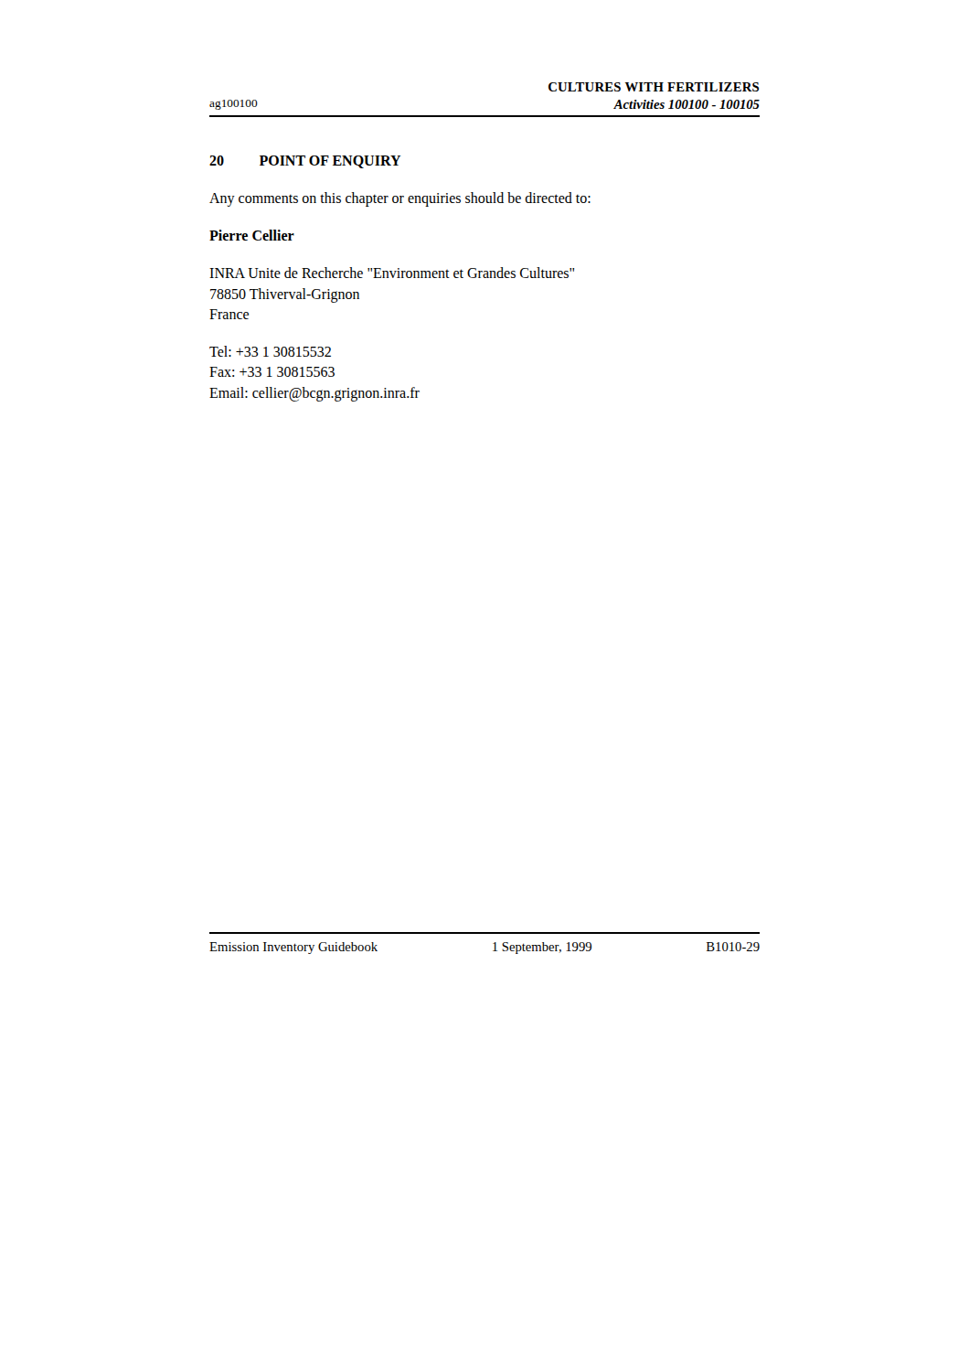ag100100
Cultures with Fertilizers
Activities 100100 - 100105
20 Point of Enquiry
Any comments on this chapter or enquiries should be directed to:
Pierre Cellier
INRA Unite de Recherche "Environment et Grandes Cultures"
78850 Thiverval-Grignon
France
Tel: +33 1 30815532
Fax: +33 1 30815563
Email: cellier@bcgn.grignon.inra.fr
Emission Inventory Guidebook
1 September, 1999
B1010-29